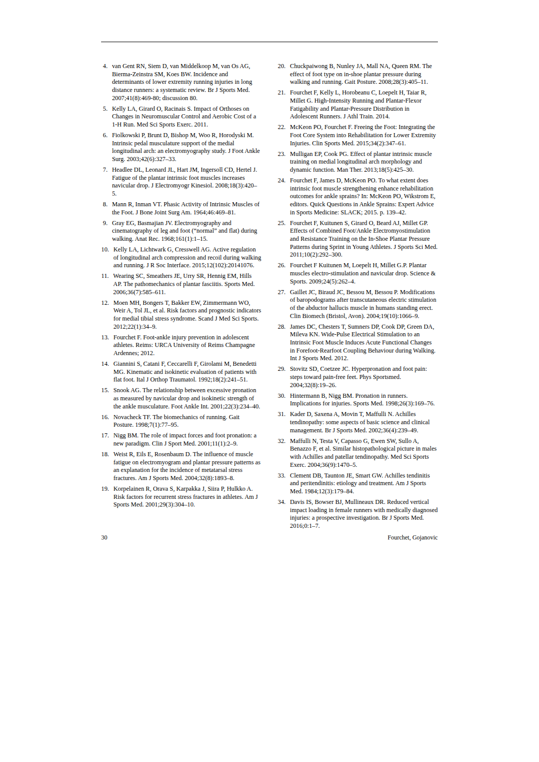4. van Gent RN, Siem D, van Middelkoop M, van Os AG, Bierma-Zeinstra SM, Koes BW. Incidence and determinants of lower extremity running injuries in long distance runners: a systematic review. Br J Sports Med. 2007;41(8):469-80; discussion 80.
5. Kelly LA, Girard O, Racinais S. Impact of Orthoses on Changes in Neuromuscular Control and Aerobic Cost of a 1-H Run. Med Sci Sports Exerc. 2011.
6. Fiolkowski P, Brunt D, Bishop M, Woo R, Horodyski M. Intrinsic pedal musculature support of the medial longitudinal arch: an electromyography study. J Foot Ankle Surg. 2003;42(6):327–33.
7. Headlee DL, Leonard JL, Hart JM, Ingersoll CD, Hertel J. Fatigue of the plantar intrinsic foot muscles increases navicular drop. J Electromyogr Kinesiol. 2008;18(3):420–5.
8. Mann R, Inman VT. Phasic Activity of Intrinsic Muscles of the Foot. J Bone Joint Surg Am. 1964;46:469–81.
9. Gray EG, Basmajian JV. Electromyography and cinematography of leg and foot (“normal” and flat) during walking. Anat Rec. 1968;161(1):1–15.
10. Kelly LA, Lichtwark G, Cresswell AG. Active regulation of longitudinal arch compression and recoil during walking and running. J R Soc Interface. 2015;12(102):20141076.
11. Wearing SC, Smeathers JE, Urry SR, Hennig EM, Hills AP. The pathomechanics of plantar fasciitis. Sports Med. 2006;36(7):585–611.
12. Moen MH, Bongers T, Bakker EW, Zimmermann WO, Weir A, Tol JL, et al. Risk factors and prognostic indicators for medial tibial stress syndrome. Scand J Med Sci Sports. 2012;22(1):34–9.
13. Fourchet F. Foot-ankle injury prevention in adolescent athletes. Reims: URCA University of Reims Champagne Ardennes; 2012.
14. Giannini S, Catani F, Ceccarelli F, Girolami M, Benedetti MG. Kinematic and isokinetic evaluation of patients with flat foot. Ital J Orthop Traumatol. 1992;18(2):241–51.
15. Snook AG. The relationship between excessive pronation as measured by navicular drop and isokinetic strength of the ankle musculature. Foot Ankle Int. 2001;22(3):234–40.
16. Novacheck TF. The biomechanics of running. Gait Posture. 1998;7(1):77–95.
17. Nigg BM. The role of impact forces and foot pronation: a new paradigm. Clin J Sport Med. 2001;11(1):2–9.
18. Weist R, Eils E, Rosenbaum D. The influence of muscle fatigue on electromyogram and plantar pressure patterns as an explanation for the incidence of metatarsal stress fractures. Am J Sports Med. 2004;32(8):1893–8.
19. Korpelainen R, Orava S, Karpakka J, Siira P, Hulkko A. Risk factors for recurrent stress fractures in athletes. Am J Sports Med. 2001;29(3):304–10.
20. Chuckpaiwong B, Nunley JA, Mall NA, Queen RM. The effect of foot type on in-shoe plantar pressure during walking and running. Gait Posture. 2008;28(3):405–11.
21. Fourchet F, Kelly L, Horobeanu C, Loepelt H, Taiar R, Millet G. High-Intensity Running and Plantar-Flexor Fatigability and Plantar-Pressure Distribution in Adolescent Runners. J Athl Train. 2014.
22. McKeon PO, Fourchet F. Freeing the Foot: Integrating the Foot Core System into Rehabilitation for Lower Extremity Injuries. Clin Sports Med. 2015;34(2):347–61.
23. Mulligan EP, Cook PG. Effect of plantar intrinsic muscle training on medial longitudinal arch morphology and dynamic function. Man Ther. 2013;18(5):425–30.
24. Fourchet F, James D, McKeon PO. To what extent does intrinsic foot muscle strengthening enhance rehabilitation outcomes for ankle sprains? In: McKeon PO, Wikstrom E, editors. Quick Questions in Ankle Sprains: Expert Advice in Sports Medicine: SLACK; 2015. p. 139–42.
25. Fourchet F, Kuitunen S, Girard O, Beard AJ, Millet GP. Effects of Combined Foot/Ankle Electromyostimulation and Resistance Training on the In-Shoe Plantar Pressure Patterns during Sprint in Young Athletes. J Sports Sci Med. 2011;10(2):292–300.
26. Fourchet F Kuitunen M, Loepelt H, Millet G.P. Plantar muscles electro-stimulation and navicular drop. Science & Sports. 2009;24(5):262–4.
27. Gaillet JC, Biraud JC, Bessou M, Bessou P. Modifications of baropodograms after transcutaneous electric stimulation of the abductor hallucis muscle in humans standing erect. Clin Biomech (Bristol, Avon). 2004;19(10):1066–9.
28. James DC, Chesters T, Sumners DP, Cook DP, Green DA, Mileva KN. Wide-Pulse Electrical Stimulation to an Intrinsic Foot Muscle Induces Acute Functional Changes in Forefoot-Rearfoot Coupling Behaviour during Walking. Int J Sports Med. 2012.
29. Stovitz SD, Coetzee JC. Hyperpronation and foot pain: steps toward pain-free feet. Phys Sportsmed. 2004;32(8):19–26.
30. Hintermann B, Nigg BM. Pronation in runners. Implications for injuries. Sports Med. 1998;26(3):169–76.
31. Kader D, Saxena A, Movin T, Maffulli N. Achilles tendinopathy: some aspects of basic science and clinical management. Br J Sports Med. 2002;36(4):239–49.
32. Maffulli N, Testa V, Capasso G, Ewen SW, Sullo A, Benazzo F, et al. Similar histopathological picture in males with Achilles and patellar tendinopathy. Med Sci Sports Exerc. 2004;36(9):1470–5.
33. Clement DB, Taunton JE, Smart GW. Achilles tendinitis and peritendinitis: etiology and treatment. Am J Sports Med. 1984;12(3):179–84.
34. Davis IS, Bowser BJ, Mullineaux DR. Reduced vertical impact loading in female runners with medically diagnosed injuries: a prospective investigation. Br J Sports Med. 2016;0:1–7.
30 Fourchet, Gojanovic